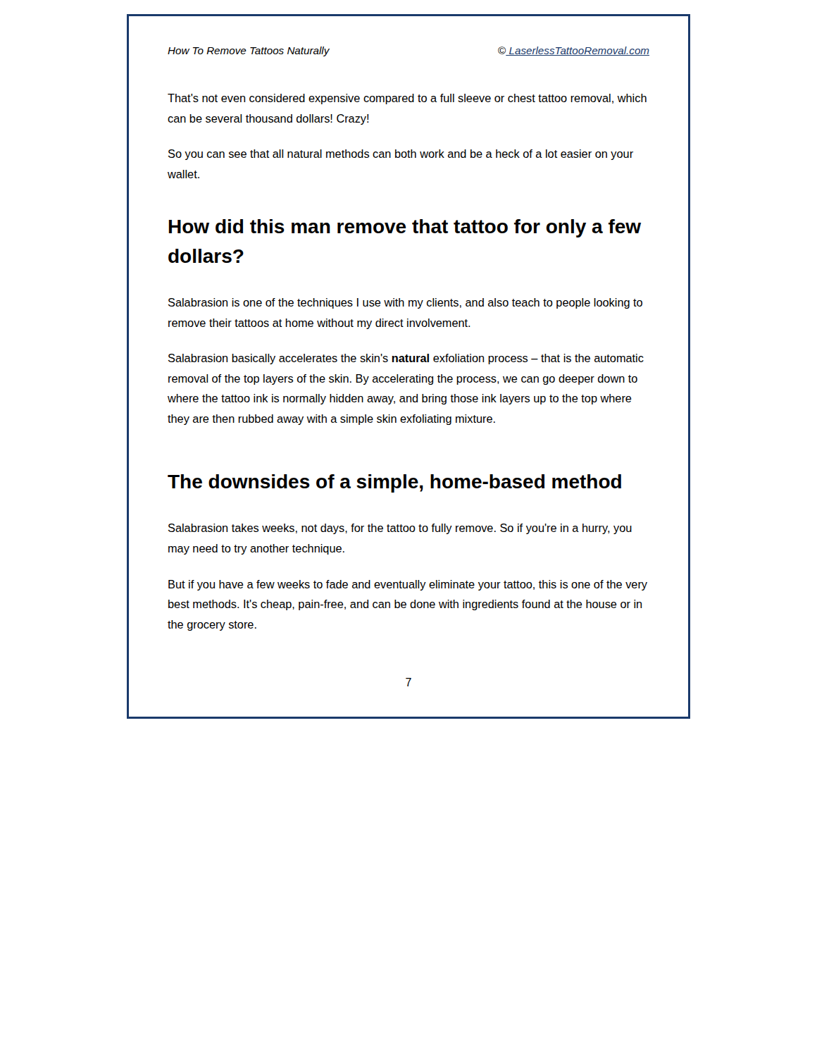How To Remove Tattoos Naturally © LaserlessTattooRemoval.com
That's not even considered expensive compared to a full sleeve or chest tattoo removal, which can be several thousand dollars! Crazy!
So you can see that all natural methods can both work and be a heck of a lot easier on your wallet.
How did this man remove that tattoo for only a few dollars?
Salabrasion is one of the techniques I use with my clients, and also teach to people looking to remove their tattoos at home without my direct involvement.
Salabrasion basically accelerates the skin's natural exfoliation process – that is the automatic removal of the top layers of the skin. By accelerating the process, we can go deeper down to where the tattoo ink is normally hidden away, and bring those ink layers up to the top where they are then rubbed away with a simple skin exfoliating mixture.
The downsides of a simple, home-based method
Salabrasion takes weeks, not days, for the tattoo to fully remove. So if you're in a hurry, you may need to try another technique.
But if you have a few weeks to fade and eventually eliminate your tattoo, this is one of the very best methods. It's cheap, pain-free, and can be done with ingredients found at the house or in the grocery store.
7